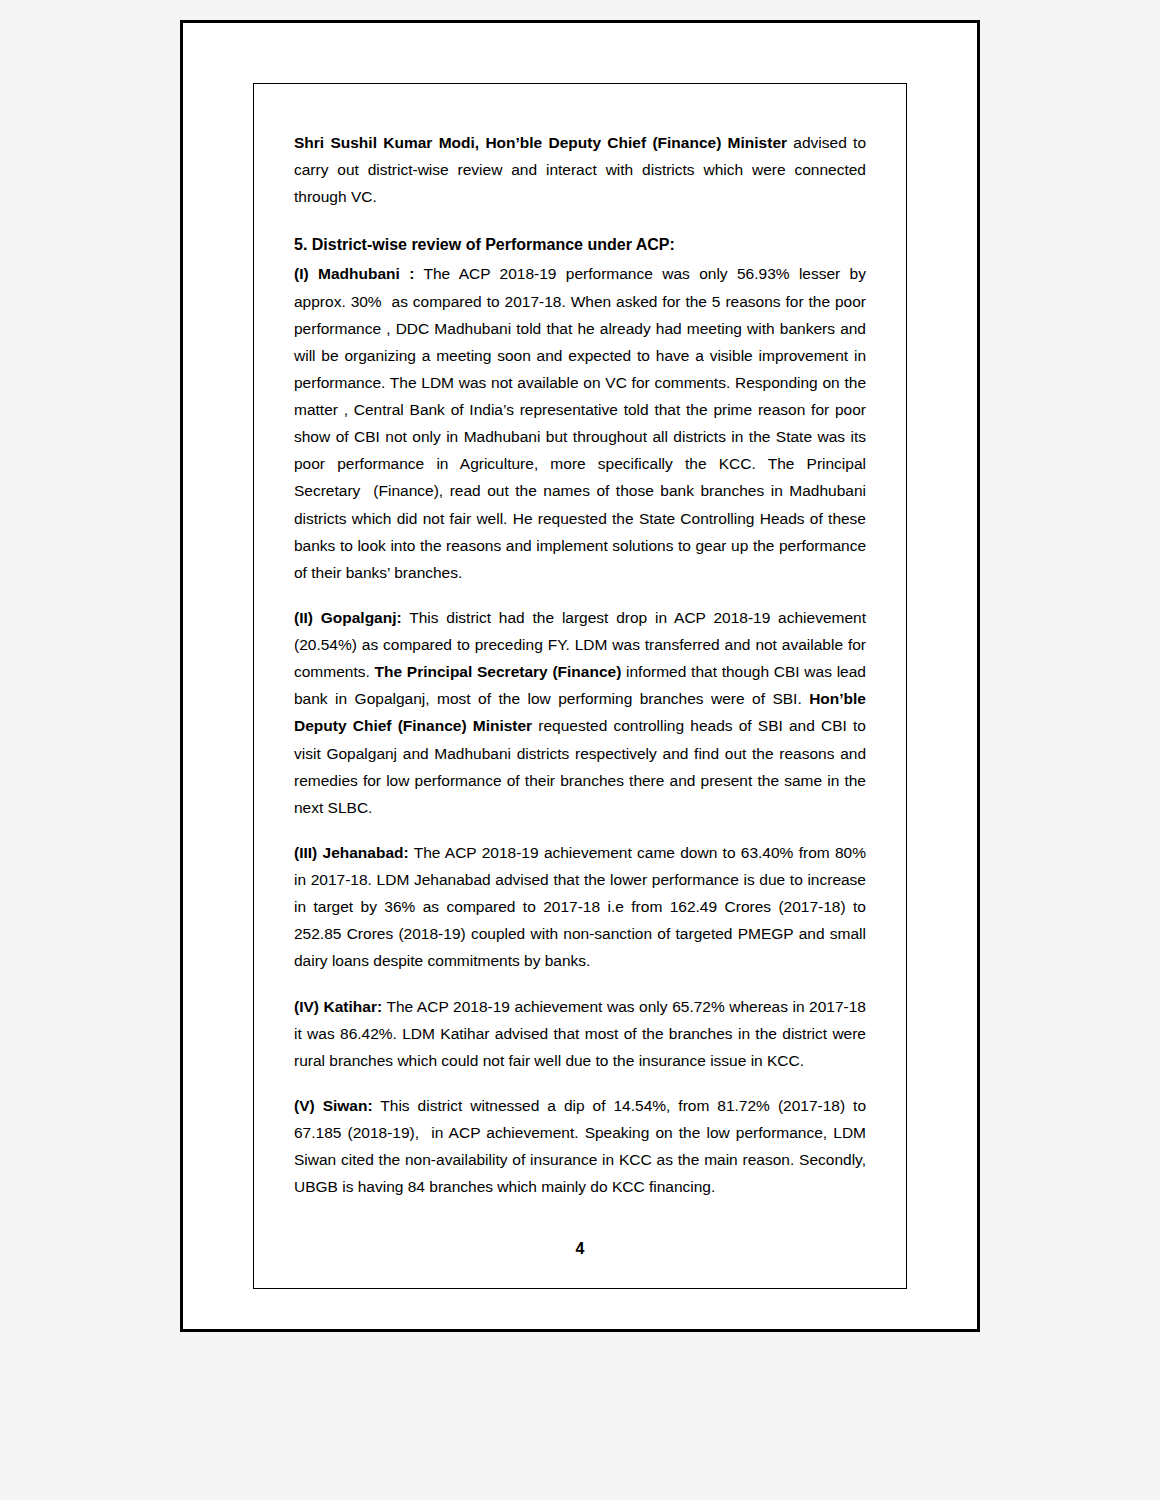Shri Sushil Kumar Modi, Hon’ble Deputy Chief (Finance) Minister advised to carry out district-wise review and interact with districts which were connected through VC.
5. District-wise review of Performance under ACP:
(I) Madhubani : The ACP 2018-19 performance was only 56.93% lesser by approx. 30% as compared to 2017-18. When asked for the 5 reasons for the poor performance , DDC Madhubani told that he already had meeting with bankers and will be organizing a meeting soon and expected to have a visible improvement in performance. The LDM was not available on VC for comments. Responding on the matter , Central Bank of India’s representative told that the prime reason for poor show of CBI not only in Madhubani but throughout all districts in the State was its poor performance in Agriculture, more specifically the KCC. The Principal Secretary (Finance), read out the names of those bank branches in Madhubani districts which did not fair well. He requested the State Controlling Heads of these banks to look into the reasons and implement solutions to gear up the performance of their banks’ branches.
(II) Gopalganj: This district had the largest drop in ACP 2018-19 achievement (20.54%) as compared to preceding FY. LDM was transferred and not available for comments. The Principal Secretary (Finance) informed that though CBI was lead bank in Gopalganj, most of the low performing branches were of SBI. Hon’ble Deputy Chief (Finance) Minister requested controlling heads of SBI and CBI to visit Gopalganj and Madhubani districts respectively and find out the reasons and remedies for low performance of their branches there and present the same in the next SLBC.
(III) Jehanabad: The ACP 2018-19 achievement came down to 63.40% from 80% in 2017-18. LDM Jehanabad advised that the lower performance is due to increase in target by 36% as compared to 2017-18 i.e from 162.49 Crores (2017-18) to 252.85 Crores (2018-19) coupled with non-sanction of targeted PMEGP and small dairy loans despite commitments by banks.
(IV) Katihar: The ACP 2018-19 achievement was only 65.72% whereas in 2017-18 it was 86.42%. LDM Katihar advised that most of the branches in the district were rural branches which could not fair well due to the insurance issue in KCC.
(V) Siwan: This district witnessed a dip of 14.54%, from 81.72% (2017-18) to 67.185 (2018-19), in ACP achievement. Speaking on the low performance, LDM Siwan cited the non-availability of insurance in KCC as the main reason. Secondly, UBGB is having 84 branches which mainly do KCC financing.
4